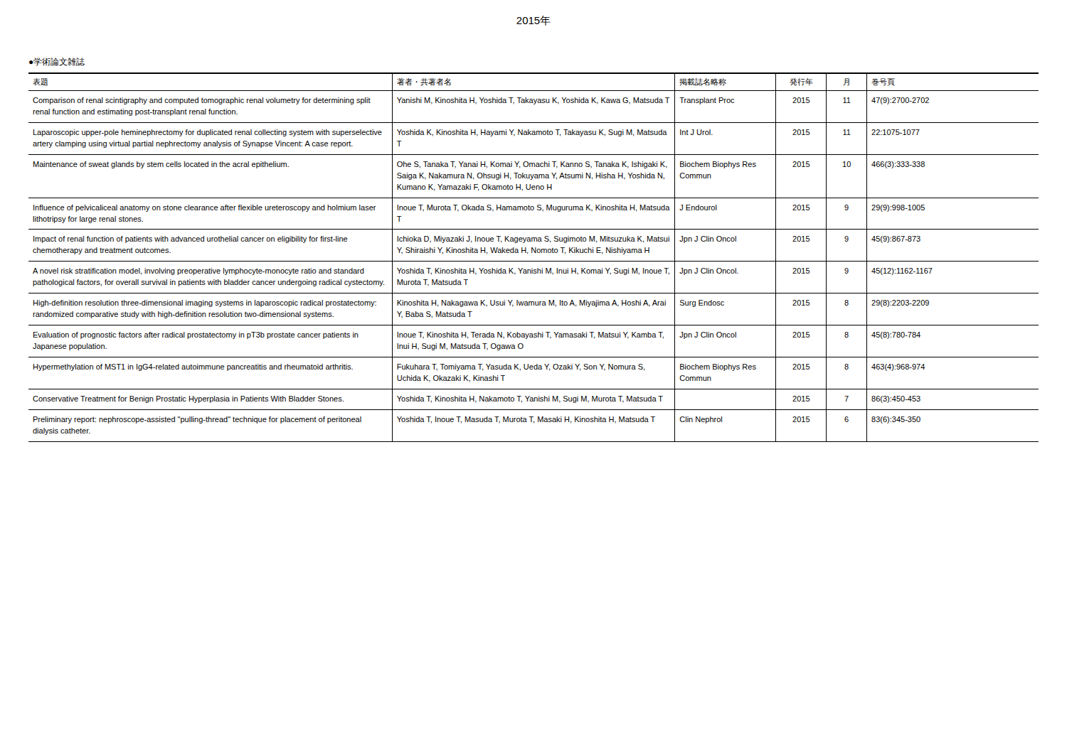2015年
●学術論文雑誌
| 表題 | 著者・共著者名 | 掲載誌名略称 | 発行年 | 月 | 巻号頁 |
| --- | --- | --- | --- | --- | --- |
| Comparison of renal scintigraphy and computed tomographic renal volumetry for determining split renal function and estimating post-transplant renal function. | Yanishi M, Kinoshita H, Yoshida T, Takayasu K, Yoshida K, Kawa G, Matsuda T | Transplant Proc | 2015 | 11 | 47(9):2700-2702 |
| Laparoscopic upper-pole heminephrectomy for duplicated renal collecting system with superselective artery clamping using virtual partial nephrectomy analysis of Synapse Vincent: A case report. | Yoshida K, Kinoshita H, Hayami Y, Nakamoto T, Takayasu K, Sugi M, Matsuda T | Int J Urol. | 2015 | 11 | 22:1075-1077 |
| Maintenance of sweat glands by stem cells located in the acral epithelium. | Ohe S, Tanaka T, Yanai H, Komai Y, Omachi T, Kanno S, Tanaka K, Ishigaki K, Saiga K, Nakamura N, Ohsugi H, Tokuyama Y, Atsumi N, Hisha H, Yoshida N, Kumano K, Yamazaki F, Okamoto H, Ueno H | Biochem Biophys Res Commun | 2015 | 10 | 466(3):333-338 |
| Influence of pelvicaliceal anatomy on stone clearance after flexible ureteroscopy and holmium laser lithotripsy for large renal stones. | Inoue T, Murota T, Okada S, Hamamoto S, Muguruma K, Kinoshita H, Matsuda T | J Endourol | 2015 | 9 | 29(9):998-1005 |
| Impact of renal function of patients with advanced urothelial cancer on eligibility for first-line chemotherapy and treatment outcomes. | Ichioka D, Miyazaki J, Inoue T, Kageyama S, Sugimoto M, Mitsuzuka K, Matsui Y, Shiraishi Y, Kinoshita H, Wakeda H, Nomoto T, Kikuchi E, Nishiyama H | Jpn J Clin Oncol | 2015 | 9 | 45(9):867-873 |
| A novel risk stratification model, involving preoperative lymphocyte-monocyte ratio and standard pathological factors, for overall survival in patients with bladder cancer undergoing radical cystectomy. | Yoshida T, Kinoshita H, Yoshida K, Yanishi M, Inui H, Komai Y, Sugi M, Inoue T, Murota T, Matsuda T | Jpn J Clin Oncol. | 2015 | 9 | 45(12):1162-1167 |
| High-definition resolution three-dimensional imaging systems in laparoscopic radical prostatectomy: randomized comparative study with high-definition resolution two-dimensional systems. | Kinoshita H, Nakagawa K, Usui Y, Iwamura M, Ito A, Miyajima A, Hoshi A, Arai Y, Baba S, Matsuda T | Surg Endosc | 2015 | 8 | 29(8):2203-2209 |
| Evaluation of prognostic factors after radical prostatectomy in pT3b prostate cancer patients in Japanese population. | Inoue T, Kinoshita H, Terada N, Kobayashi T, Yamasaki T, Matsui Y, Kamba T, Inui H, Sugi M, Matsuda T, Ogawa O | Jpn J Clin Oncol | 2015 | 8 | 45(8):780-784 |
| Hypermethylation of MST1 in IgG4-related autoimmune pancreatitis and rheumatoid arthritis. | Fukuhara T, Tomiyama T, Yasuda K, Ueda Y, Ozaki Y, Son Y, Nomura S, Uchida K, Okazaki K, Kinashi T | Biochem Biophys Res Commun | 2015 | 8 | 463(4):968-974 |
| Conservative Treatment for Benign Prostatic Hyperplasia in Patients With Bladder Stones. | Yoshida T, Kinoshita H, Nakamoto T, Yanishi M, Sugi M, Murota T, Matsuda T | | 2015 | 7 | 86(3):450-453 |
| Preliminary report: nephroscope-assisted "pulling-thread" technique for placement of peritoneal dialysis catheter. | Yoshida T, Inoue T, Masuda T, Murota T, Masaki H, Kinoshita H, Matsuda T | Clin Nephrol | 2015 | 6 | 83(6):345-350 |